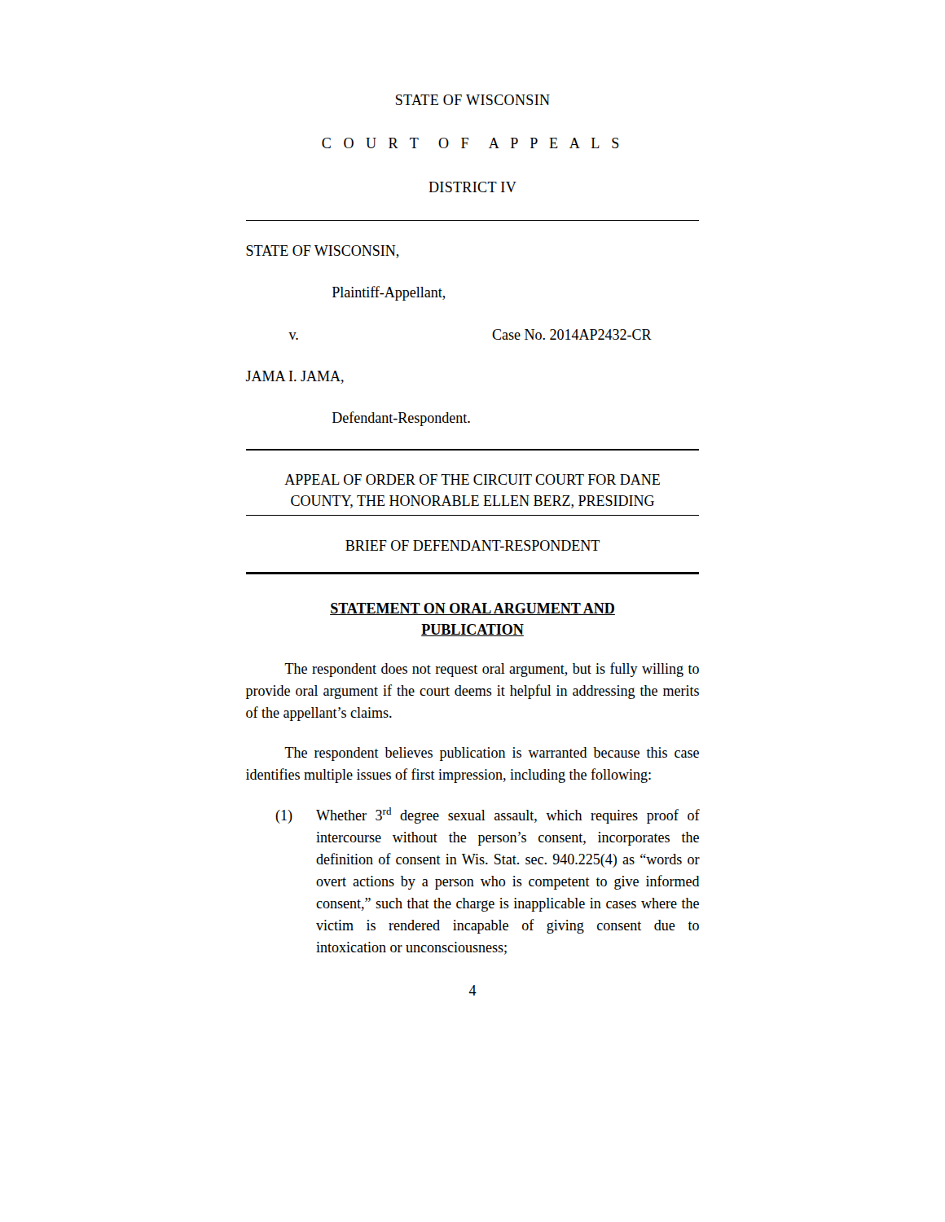STATE OF WISCONSIN
C O U R T O F A P P E A L S
DISTRICT IV
STATE OF WISCONSIN,
Plaintiff-Appellant,
v. Case No. 2014AP2432-CR
JAMA I. JAMA,
Defendant-Respondent.
APPEAL OF ORDER OF THE CIRCUIT COURT FOR DANE
COUNTY, THE HONORABLE ELLEN BERZ, PRESIDING
BRIEF OF DEFENDANT-RESPONDENT
STATEMENT ON ORAL ARGUMENT AND
PUBLICATION
The respondent does not request oral argument, but is fully willing to provide oral argument if the court deems it helpful in addressing the merits of the appellant’s claims.
The respondent believes publication is warranted because this case identifies multiple issues of first impression, including the following:
(1) Whether 3rd degree sexual assault, which requires proof of intercourse without the person’s consent, incorporates the definition of consent in Wis. Stat. sec. 940.225(4) as “words or overt actions by a person who is competent to give informed consent,” such that the charge is inapplicable in cases where the victim is rendered incapable of giving consent due to intoxication or unconsciousness;
4